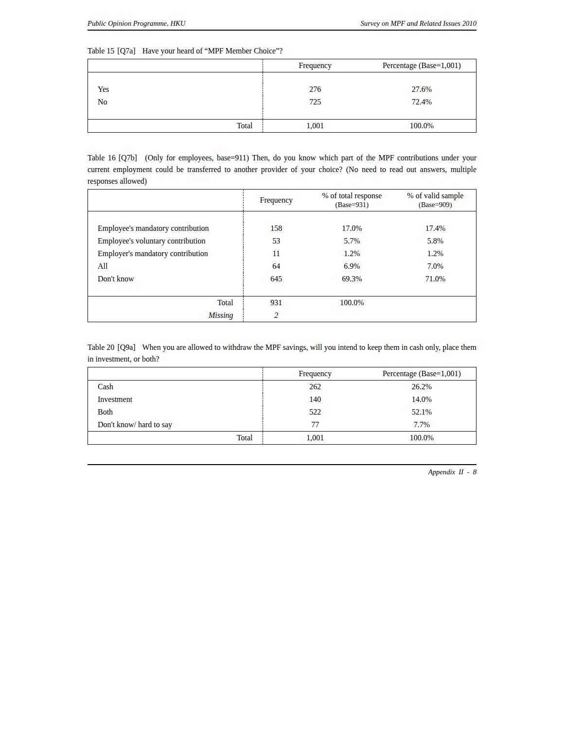Public Opinion Programme, HKU Survey on MPF and Related Issues 2010
Table 15[Q7a] Have your heard of “MPF Member Choice”?
| | Frequency | Percentage (Base=1,001) |
| --- | --- | --- |
| Yes | 276 | 27.6% |
| No | 725 | 72.4% |
| Total | 1,001 | 100.0% |
Table 16[Q7b] (Only for employees, base=911) Then, do you know which part of the MPF contributions under your current employment could be transferred to another provider of your choice? (No need to read out answers, multiple responses allowed)
| | Frequency | % of total response (Base=931) | % of valid sample (Base=909) |
| --- | --- | --- | --- |
| Employee's mandatory contribution | 158 | 17.0% | 17.4% |
| Employee's voluntary contribution | 53 | 5.7% | 5.8% |
| Employer's mandatory contribution | 11 | 1.2% | 1.2% |
| All | 64 | 6.9% | 7.0% |
| Don't know | 645 | 69.3% | 71.0% |
| Total | 931 | 100.0% | |
| Missing | 2 | | |
Table 20[Q9a] When you are allowed to withdraw the MPF savings, will you intend to keep them in cash only, place them in investment, or both?
| | Frequency | Percentage (Base=1,001) |
| --- | --- | --- |
| Cash | 262 | 26.2% |
| Investment | 140 | 14.0% |
| Both | 522 | 52.1% |
| Don't know/ hard to say | 77 | 7.7% |
| Total | 1,001 | 100.0% |
Appendix II - 8